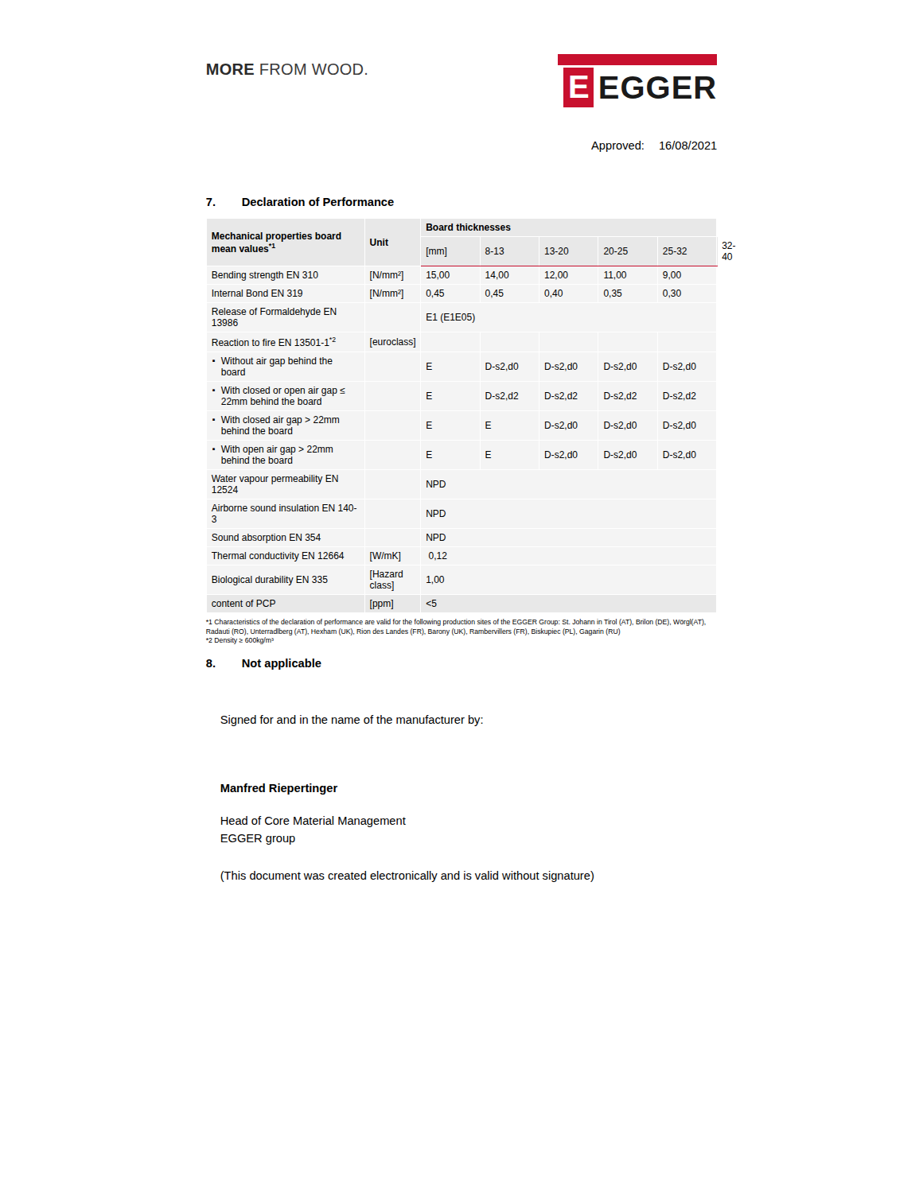MORE FROM WOOD.
EEGGER
Approved: 16/08/2021
7. Declaration of Performance
| Mechanical properties board mean values *1 | Unit | Board thicknesses |
| [mm] | 8-13 | 13-20 | 20-25 | 25-32 | 32-40 |
| Bending strength EN 310 | [N/mm²] | 15,00 | 14,00 | 12,00 | 11,00 | 9,00 |
| Internal Bond EN 319 | [N/mm²] | 0,45 | 0,45 | 0,40 | 0,35 | 0,30 |
| Release of Formaldehyde EN 13986 | | E1 (E1E05) |
| Reaction to fire EN 13501-1 *2 | [euroclass] | | | | | |
| Without air gap behind the board | | E | D-s2,d0 | D-s2,d0 | D-s2,d0 | D-s2,d0 |
| With closed or open air gap ≤ 22mm behind the board | | E | D-s2,d2 | D-s2,d2 | D-s2,d2 | D-s2,d2 |
| With closed air gap > 22mm behind the board | | E | E | D-s2,d0 | D-s2,d0 | D-s2,d0 |
| With open air gap > 22mm behind the board | | E | E | D-s2,d0 | D-s2,d0 | D-s2,d0 |
| Water vapour permeability EN 12524 | | NPD |
| Airborne sound insulation EN 140-3 | | NPD |
| Sound absorption EN 354 | | NPD |
| Thermal conductivity EN 12664 | [W/mK] | 0,12 |
| Biological durability EN 335 | [Hazard class] | 1,00 |
| content of PCP | [ppm] | <5 |
*1 Characteristics of the declaration of performance are valid for the following production sites of the EGGER Group: St. Johann in Tirol (AT), Brilon (DE), Wörgl(AT), Radauti (RO), Unterradlberg (AT), Hexham (UK), Rion des Landes (FR), Barony (UK), Rambervillers (FR), Biskupiec (PL), Gagarin (RU)
*2 Density ≥ 600kg/m³
8. Not applicable
Signed for and in the name of the manufacturer by:
Manfred Riepertinger
Head of Core Material Management
EGGER group
(This document was created electronically and is valid without signature)